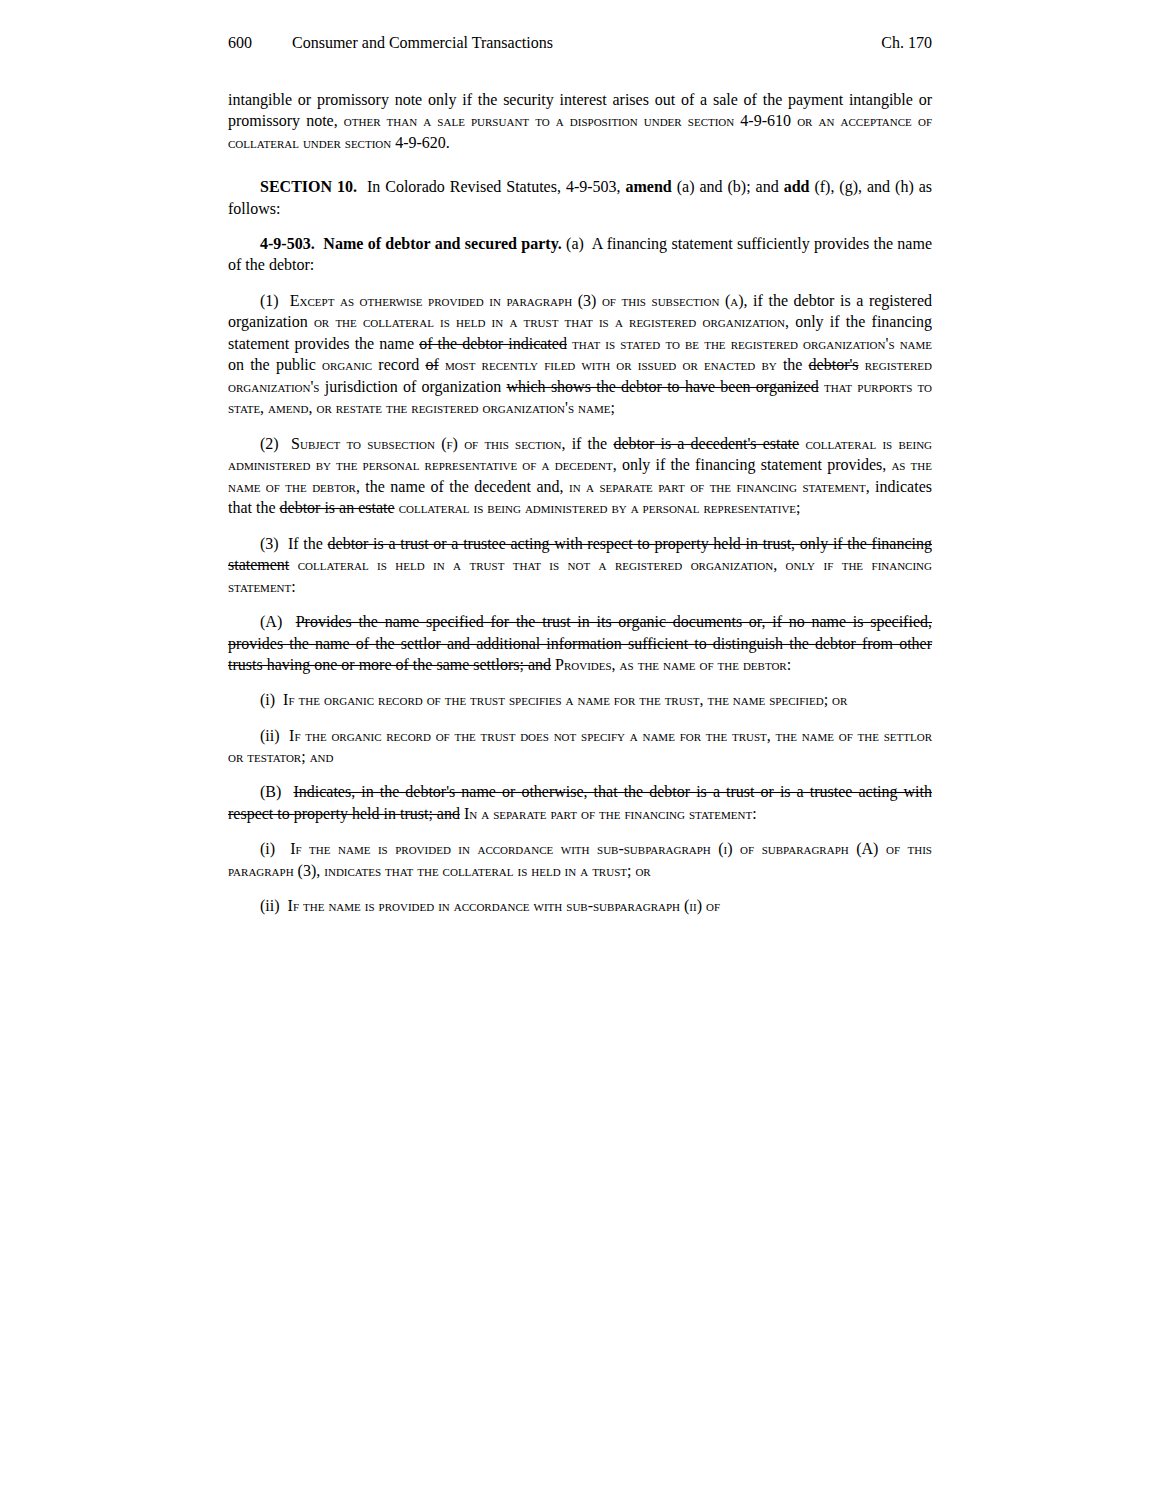600 Consumer and Commercial Transactions Ch. 170
intangible or promissory note only if the security interest arises out of a sale of the payment intangible or promissory note, other than a sale pursuant to a disposition under section 4-9-610 or an acceptance of collateral under section 4-9-620.
SECTION 10. In Colorado Revised Statutes, 4-9-503, amend (a) and (b); and add (f), (g), and (h) as follows:
4-9-503. Name of debtor and secured party. (a) A financing statement sufficiently provides the name of the debtor:
(1) Except as otherwise provided in paragraph (3) of this subsection (a), if the debtor is a registered organization or the collateral is held in a trust that is a registered organization, only if the financing statement provides the name of the debtor indicated that is stated to be the registered organization's name on the public organic record of most recently filed with or issued or enacted by the debtor's registered organization's jurisdiction of organization which shows the debtor to have been organized that purports to state, amend, or restate the registered organization's name;
(2) Subject to subsection (f) of this section, if the debtor is a decedent's estate collateral is being administered by the personal representative of a decedent, only if the financing statement provides, as the name of the debtor, the name of the decedent and, in a separate part of the financing statement, indicates that the debtor is an estate collateral is being administered by a personal representative;
(3) If the debtor is a trust or a trustee acting with respect to property held in trust, only if the financing statement collateral is held in a trust that is not a registered organization, only if the financing statement:
(A) Provides the name specified for the trust in its organic documents or, if no name is specified, provides the name of the settlor and additional information sufficient to distinguish the debtor from other trusts having one or more of the same settlors; and Provides, as the name of the debtor:
(i) If the organic record of the trust specifies a name for the trust, the name specified; or
(ii) If the organic record of the trust does not specify a name for the trust, the name of the settlor or testator; and
(B) Indicates, in the debtor's name or otherwise, that the debtor is a trust or is a trustee acting with respect to property held in trust; and In a separate part of the financing statement:
(i) If the name is provided in accordance with sub-subparagraph (i) of subparagraph (A) of this paragraph (3), indicates that the collateral is held in a trust; or
(ii) If the name is provided in accordance with sub-subparagraph (ii) of